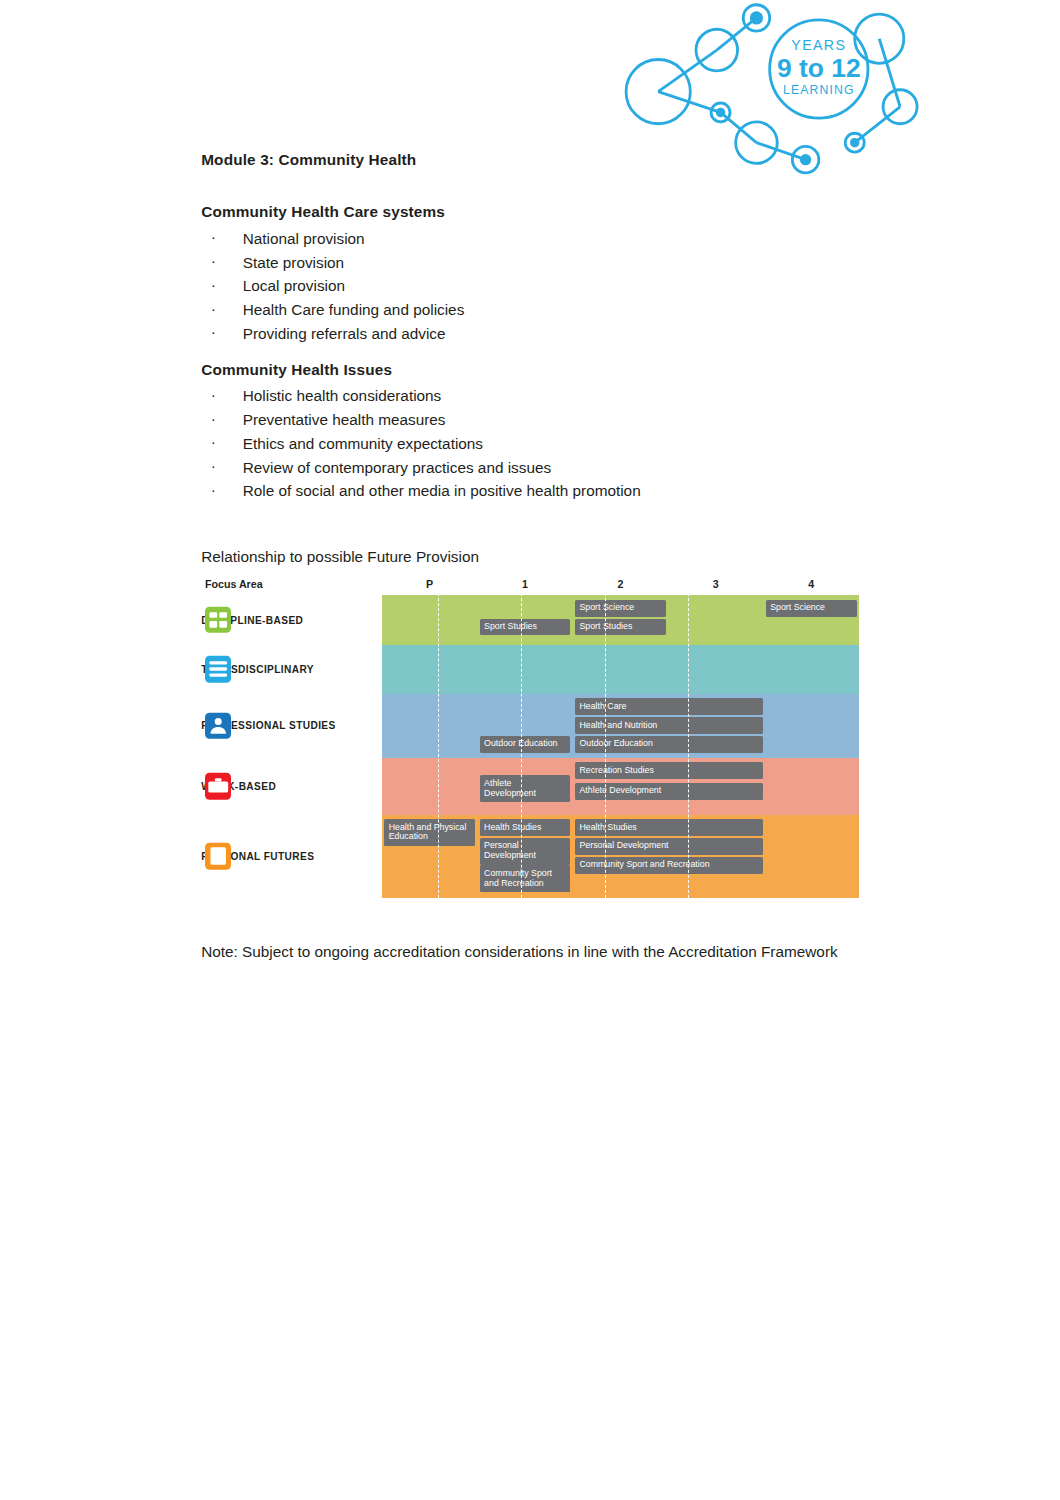YEARS 9 to 12 LEARNING
Module 3: Community Health
Community Health Care systems
National provision
State provision
Local provision
Health Care funding and policies
Providing referrals and advice
Community Health Issues
Holistic health considerations
Preventative health measures
Ethics and community expectations
Review of contemporary practices and issues
Role of social and other media in positive health promotion
Relationship to possible Future Provision
| Focus Area | P | 1 | 2 | 3 | 4 |
| --- | --- | --- | --- | --- | --- |
| DISCIPLINE-BASED | | Sport Studies | Sport Science Sport Studies | | Sport Science |
| TRANSDISCIPLINARY | | | | | |
| PROFESSIONAL STUDIES | | Outdoor Education | Health Care Health and Nutrition Outdoor Education | | |
| WORK-BASED | | Athlete Development | Recreation Studies Athlete Development | | |
| PERSONAL FUTURES | Health and Physical Education | Health Studies Personal Development Community Sport and Recreation | Health Studies Personal Development Community Sport and Recreation | | |
Note: Subject to ongoing accreditation considerations in line with the Accreditation Framework